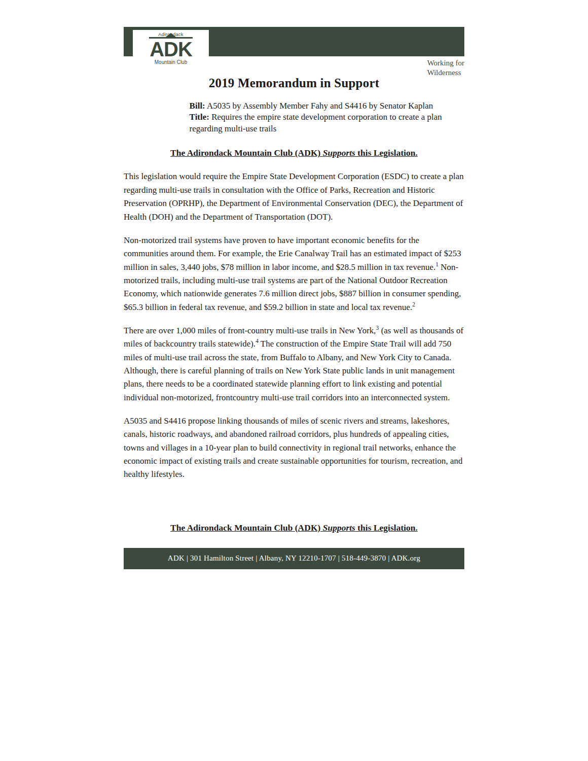Adirondack
ADK
Mountain Club
Working for
Wilderness
2019 Memorandum in Support
Bill: A5035 by Assembly Member Fahy and S4416 by Senator Kaplan
Title: Requires the empire state development corporation to create a plan regarding multi-use trails
The Adirondack Mountain Club (ADK) Supports this Legislation.
This legislation would require the Empire State Development Corporation (ESDC) to create a plan regarding multi-use trails in consultation with the Office of Parks, Recreation and Historic Preservation (OPRHP), the Department of Environmental Conservation (DEC), the Department of Health (DOH) and the Department of Transportation (DOT).
Non-motorized trail systems have proven to have important economic benefits for the communities around them. For example, the Erie Canalway Trail has an estimated impact of $253 million in sales, 3,440 jobs, $78 million in labor income, and $28.5 million in tax revenue.1 Non-motorized trails, including multi-use trail systems are part of the National Outdoor Recreation Economy, which nationwide generates 7.6 million direct jobs, $887 billion in consumer spending, $65.3 billion in federal tax revenue, and $59.2 billion in state and local tax revenue.2
There are over 1,000 miles of front-country multi-use trails in New York,3 (as well as thousands of miles of backcountry trails statewide).4 The construction of the Empire State Trail will add 750 miles of multi-use trail across the state, from Buffalo to Albany, and New York City to Canada. Although, there is careful planning of trails on New York State public lands in unit management plans, there needs to be a coordinated statewide planning effort to link existing and potential individual non-motorized, frontcountry multi-use trail corridors into an interconnected system.
A5035 and S4416 propose linking thousands of miles of scenic rivers and streams, lakeshores, canals, historic roadways, and abandoned railroad corridors, plus hundreds of appealing cities, towns and villages in a 10-year plan to build connectivity in regional trail networks, enhance the economic impact of existing trails and create sustainable opportunities for tourism, recreation, and healthy lifestyles.
The Adirondack Mountain Club (ADK) Supports this Legislation.
ADK | 301 Hamilton Street | Albany, NY 12210-1707 | 518-449-3870 | ADK.org